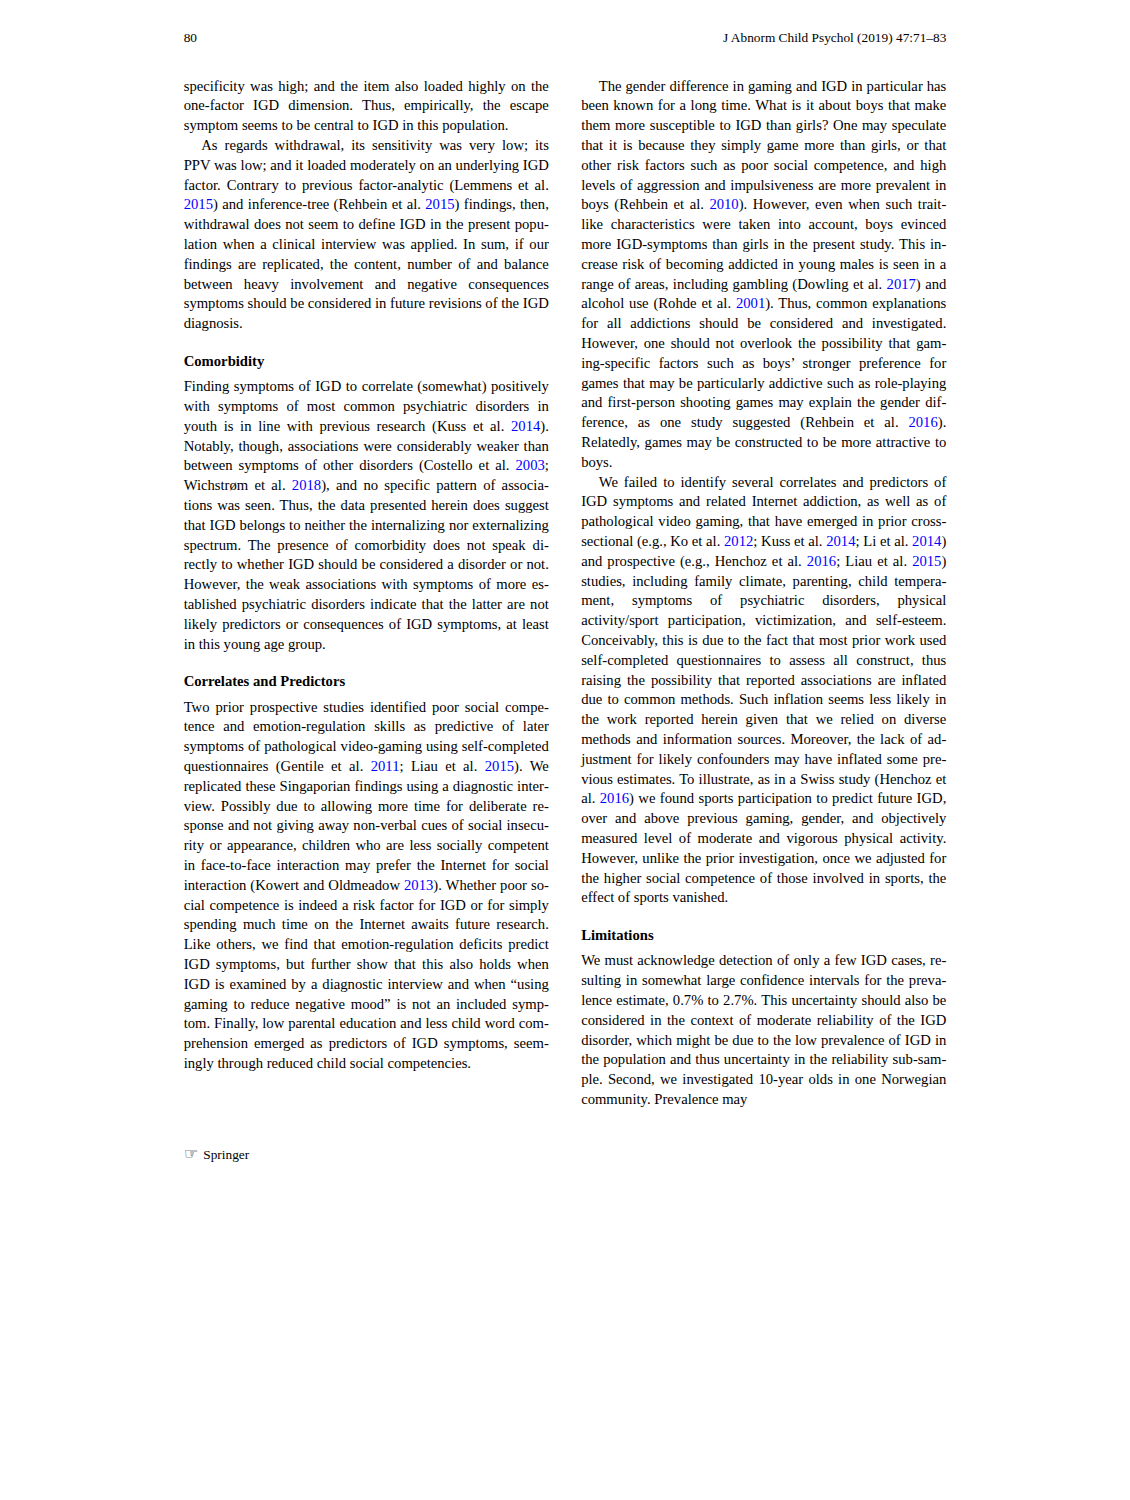80 J Abnorm Child Psychol (2019) 47:71–83
specificity was high; and the item also loaded highly on the one-factor IGD dimension. Thus, empirically, the escape symptom seems to be central to IGD in this population.
As regards withdrawal, its sensitivity was very low; its PPV was low; and it loaded moderately on an underlying IGD factor. Contrary to previous factor-analytic (Lemmens et al. 2015) and inference-tree (Rehbein et al. 2015) findings, then, withdrawal does not seem to define IGD in the present population when a clinical interview was applied. In sum, if our findings are replicated, the content, number of and balance between heavy involvement and negative consequences symptoms should be considered in future revisions of the IGD diagnosis.
Comorbidity
Finding symptoms of IGD to correlate (somewhat) positively with symptoms of most common psychiatric disorders in youth is in line with previous research (Kuss et al. 2014). Notably, though, associations were considerably weaker than between symptoms of other disorders (Costello et al. 2003; Wichstrøm et al. 2018), and no specific pattern of associations was seen. Thus, the data presented herein does suggest that IGD belongs to neither the internalizing nor externalizing spectrum. The presence of comorbidity does not speak directly to whether IGD should be considered a disorder or not. However, the weak associations with symptoms of more established psychiatric disorders indicate that the latter are not likely predictors or consequences of IGD symptoms, at least in this young age group.
Correlates and Predictors
Two prior prospective studies identified poor social competence and emotion-regulation skills as predictive of later symptoms of pathological video-gaming using self-completed questionnaires (Gentile et al. 2011; Liau et al. 2015). We replicated these Singaporian findings using a diagnostic interview. Possibly due to allowing more time for deliberate response and not giving away non-verbal cues of social insecurity or appearance, children who are less socially competent in face-to-face interaction may prefer the Internet for social interaction (Kowert and Oldmeadow 2013). Whether poor social competence is indeed a risk factor for IGD or for simply spending much time on the Internet awaits future research. Like others, we find that emotion-regulation deficits predict IGD symptoms, but further show that this also holds when IGD is examined by a diagnostic interview and when “using gaming to reduce negative mood” is not an included symptom. Finally, low parental education and less child word comprehension emerged as predictors of IGD symptoms, seemingly through reduced child social competencies.
The gender difference in gaming and IGD in particular has been known for a long time. What is it about boys that make them more susceptible to IGD than girls? One may speculate that it is because they simply game more than girls, or that other risk factors such as poor social competence, and high levels of aggression and impulsiveness are more prevalent in boys (Rehbein et al. 2010). However, even when such trait-like characteristics were taken into account, boys evinced more IGD-symptoms than girls in the present study. This increase risk of becoming addicted in young males is seen in a range of areas, including gambling (Dowling et al. 2017) and alcohol use (Rohde et al. 2001). Thus, common explanations for all addictions should be considered and investigated. However, one should not overlook the possibility that gaming-specific factors such as boys’ stronger preference for games that may be particularly addictive such as role-playing and first-person shooting games may explain the gender difference, as one study suggested (Rehbein et al. 2016). Relatedly, games may be constructed to be more attractive to boys.
We failed to identify several correlates and predictors of IGD symptoms and related Internet addiction, as well as of pathological video gaming, that have emerged in prior cross-sectional (e.g., Ko et al. 2012; Kuss et al. 2014; Li et al. 2014) and prospective (e.g., Henchoz et al. 2016; Liau et al. 2015) studies, including family climate, parenting, child temperament, symptoms of psychiatric disorders, physical activity/sport participation, victimization, and self-esteem. Conceivably, this is due to the fact that most prior work used self-completed questionnaires to assess all construct, thus raising the possibility that reported associations are inflated due to common methods. Such inflation seems less likely in the work reported herein given that we relied on diverse methods and information sources. Moreover, the lack of adjustment for likely confounders may have inflated some previous estimates. To illustrate, as in a Swiss study (Henchoz et al. 2016) we found sports participation to predict future IGD, over and above previous gaming, gender, and objectively measured level of moderate and vigorous physical activity. However, unlike the prior investigation, once we adjusted for the higher social competence of those involved in sports, the effect of sports vanished.
Limitations
We must acknowledge detection of only a few IGD cases, resulting in somewhat large confidence intervals for the prevalence estimate, 0.7% to 2.7%. This uncertainty should also be considered in the context of moderate reliability of the IGD disorder, which might be due to the low prevalence of IGD in the population and thus uncertainty in the reliability sub-sample. Second, we investigated 10-year olds in one Norwegian community. Prevalence may
☞Springer